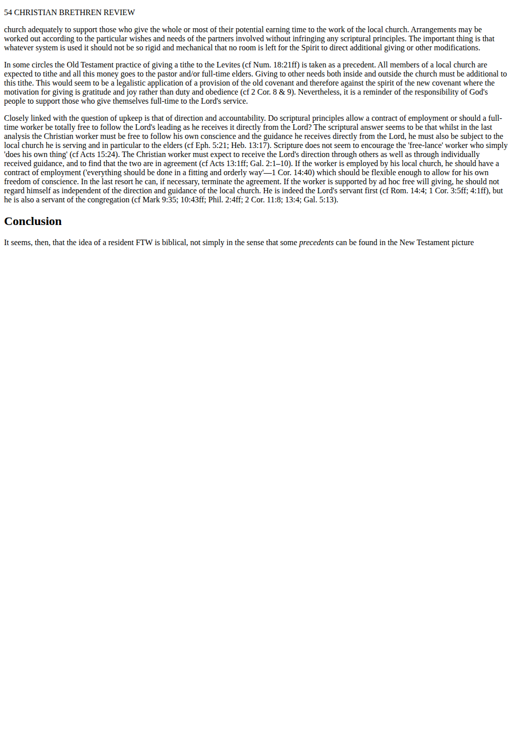54 CHRISTIAN BRETHREN REVIEW
church adequately to support those who give the whole or most of their potential earning time to the work of the local church. Arrangements may be worked out according to the particular wishes and needs of the partners involved without infringing any scriptural principles. The important thing is that whatever system is used it should not be so rigid and mechanical that no room is left for the Spirit to direct additional giving or other modifications.
In some circles the Old Testament practice of giving a tithe to the Levites (cf Num. 18:21ff) is taken as a precedent. All members of a local church are expected to tithe and all this money goes to the pastor and/or full-time elders. Giving to other needs both inside and outside the church must be additional to this tithe. This would seem to be a legalistic application of a provision of the old covenant and therefore against the spirit of the new covenant where the motivation for giving is gratitude and joy rather than duty and obedience (cf 2 Cor. 8 & 9). Nevertheless, it is a reminder of the responsibility of God's people to support those who give themselves full-time to the Lord's service.
Closely linked with the question of upkeep is that of direction and accountability. Do scriptural principles allow a contract of employment or should a full-time worker be totally free to follow the Lord's leading as he receives it directly from the Lord? The scriptural answer seems to be that whilst in the last analysis the Christian worker must be free to follow his own conscience and the guidance he receives directly from the Lord, he must also be subject to the local church he is serving and in particular to the elders (cf Eph. 5:21; Heb. 13:17). Scripture does not seem to encourage the 'free-lance' worker who simply 'does his own thing' (cf Acts 15:24). The Christian worker must expect to receive the Lord's direction through others as well as through individually received guidance, and to find that the two are in agreement (cf Acts 13:1ff; Gal. 2:1–10). If the worker is employed by his local church, he should have a contract of employment ('everything should be done in a fitting and orderly way'—1 Cor. 14:40) which should be flexible enough to allow for his own freedom of conscience. In the last resort he can, if necessary, terminate the agreement. If the worker is supported by ad hoc free will giving, he should not regard himself as independent of the direction and guidance of the local church. He is indeed the Lord's servant first (cf Rom. 14:4; 1 Cor. 3:5ff; 4:1ff), but he is also a servant of the congregation (cf Mark 9:35; 10:43ff; Phil. 2:4ff; 2 Cor. 11:8; 13:4; Gal. 5:13).
Conclusion
It seems, then, that the idea of a resident FTW is biblical, not simply in the sense that some precedents can be found in the New Testament picture